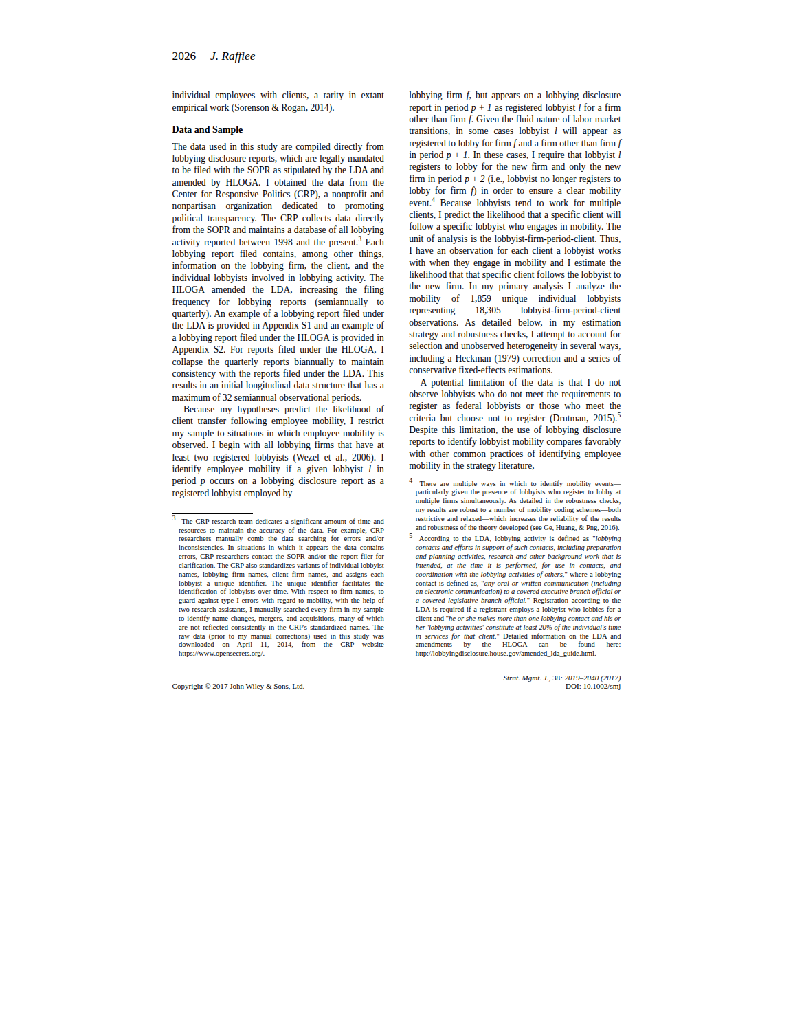2026 J. Raffiee
individual employees with clients, a rarity in extant empirical work (Sorenson & Rogan, 2014).
Data and Sample
The data used in this study are compiled directly from lobbying disclosure reports, which are legally mandated to be filed with the SOPR as stipulated by the LDA and amended by HLOGA. I obtained the data from the Center for Responsive Politics (CRP), a nonprofit and nonpartisan organization dedicated to promoting political transparency. The CRP collects data directly from the SOPR and maintains a database of all lobbying activity reported between 1998 and the present.3 Each lobbying report filed contains, among other things, information on the lobbying firm, the client, and the individual lobbyists involved in lobbying activity. The HLOGA amended the LDA, increasing the filing frequency for lobbying reports (semiannually to quarterly). An example of a lobbying report filed under the LDA is provided in Appendix S1 and an example of a lobbying report filed under the HLOGA is provided in Appendix S2. For reports filed under the HLOGA, I collapse the quarterly reports biannually to maintain consistency with the reports filed under the LDA. This results in an initial longitudinal data structure that has a maximum of 32 semiannual observational periods.
Because my hypotheses predict the likelihood of client transfer following employee mobility, I restrict my sample to situations in which employee mobility is observed. I begin with all lobbying firms that have at least two registered lobbyists (Wezel et al., 2006). I identify employee mobility if a given lobbyist l in period p occurs on a lobbying disclosure report as a registered lobbyist employed by
3 The CRP research team dedicates a significant amount of time and resources to maintain the accuracy of the data. For example, CRP researchers manually comb the data searching for errors and/or inconsistencies. In situations in which it appears the data contains errors, CRP researchers contact the SOPR and/or the report filer for clarification. The CRP also standardizes variants of individual lobbyist names, lobbying firm names, client firm names, and assigns each lobbyist a unique identifier. The unique identifier facilitates the identification of lobbyists over time. With respect to firm names, to guard against type I errors with regard to mobility, with the help of two research assistants, I manually searched every firm in my sample to identify name changes, mergers, and acquisitions, many of which are not reflected consistently in the CRP's standardized names. The raw data (prior to my manual corrections) used in this study was downloaded on April 11, 2014, from the CRP website https://www.opensecrets.org/.
lobbying firm f, but appears on a lobbying disclosure report in period p + 1 as registered lobbyist l for a firm other than firm f. Given the fluid nature of labor market transitions, in some cases lobbyist l will appear as registered to lobby for firm f and a firm other than firm f in period p + 1. In these cases, I require that lobbyist l registers to lobby for the new firm and only the new firm in period p + 2 (i.e., lobbyist no longer registers to lobby for firm f) in order to ensure a clear mobility event.4 Because lobbyists tend to work for multiple clients, I predict the likelihood that a specific client will follow a specific lobbyist who engages in mobility. The unit of analysis is the lobbyist-firm-period-client. Thus, I have an observation for each client a lobbyist works with when they engage in mobility and I estimate the likelihood that that specific client follows the lobbyist to the new firm. In my primary analysis I analyze the mobility of 1,859 unique individual lobbyists representing 18,305 lobbyist-firm-period-client observations. As detailed below, in my estimation strategy and robustness checks, I attempt to account for selection and unobserved heterogeneity in several ways, including a Heckman (1979) correction and a series of conservative fixed-effects estimations.
A potential limitation of the data is that I do not observe lobbyists who do not meet the requirements to register as federal lobbyists or those who meet the criteria but choose not to register (Drutman, 2015).5 Despite this limitation, the use of lobbying disclosure reports to identify lobbyist mobility compares favorably with other common practices of identifying employee mobility in the strategy literature,
4 There are multiple ways in which to identify mobility events—particularly given the presence of lobbyists who register to lobby at multiple firms simultaneously. As detailed in the robustness checks, my results are robust to a number of mobility coding schemes—both restrictive and relaxed—which increases the reliability of the results and robustness of the theory developed (see Ge, Huang, & Png, 2016).
5 According to the LDA, lobbying activity is defined as "lobbying contacts and efforts in support of such contacts, including preparation and planning activities, research and other background work that is intended, at the time it is performed, for use in contacts, and coordination with the lobbying activities of others," where a lobbying contact is defined as, "any oral or written communication (including an electronic communication) to a covered executive branch official or a covered legislative branch official." Registration according to the LDA is required if a registrant employs a lobbyist who lobbies for a client and "he or she makes more than one lobbying contact and his or her 'lobbying activities' constitute at least 20% of the individual's time in services for that client." Detailed information on the LDA and amendments by the HLOGA can be found here: http://lobbyingdisclosure.house.gov/amended_lda_guide.html.
Copyright © 2017 John Wiley & Sons, Ltd.
Strat. Mgmt. J., 38: 2019–2040 (2017)
DOI: 10.1002/smj